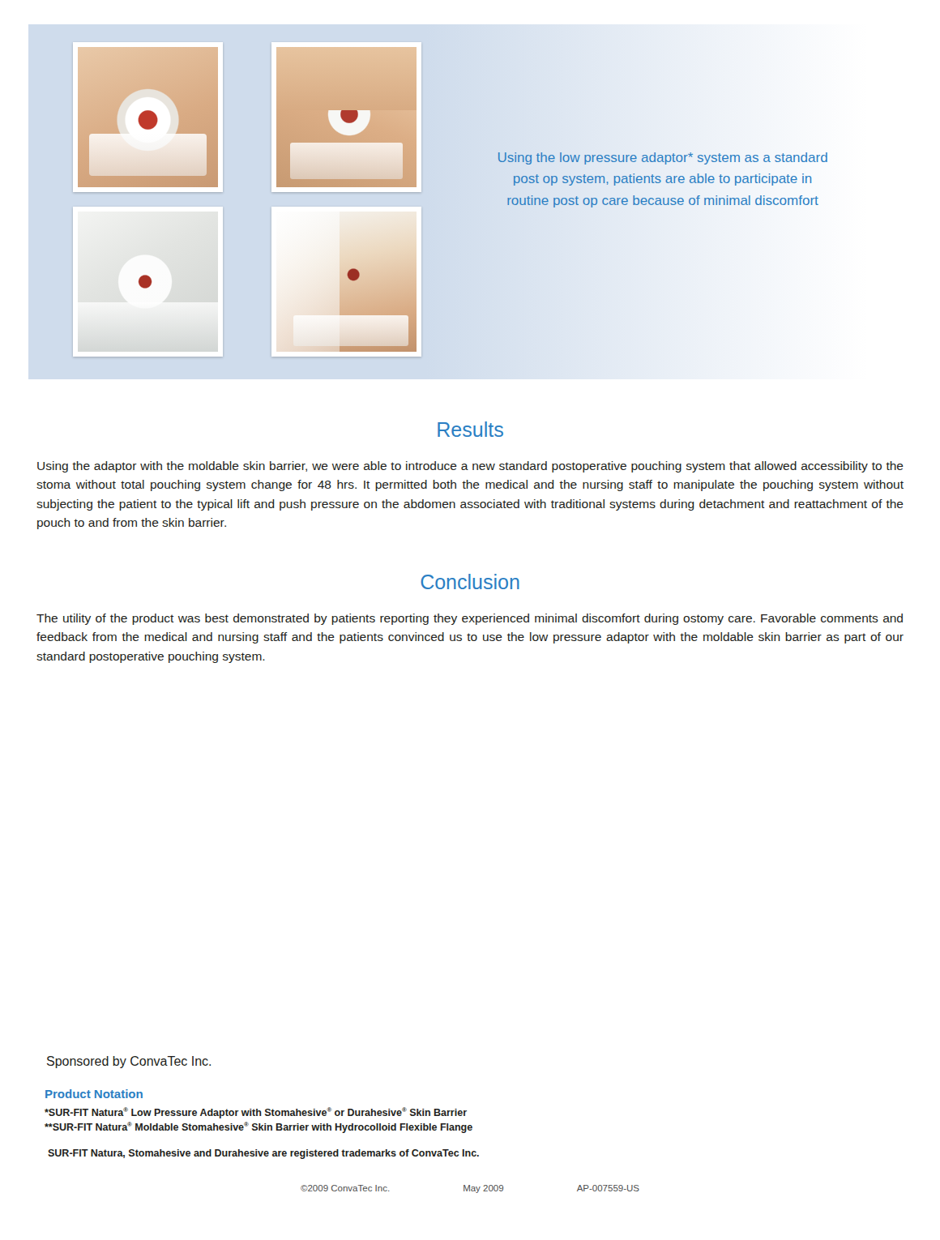Using the low pressure adaptor* system as a standard post op system, patients are able to participate in routine post op care because of minimal discomfort
Results
Using the adaptor with the moldable skin barrier, we were able to introduce a new standard postoperative pouching system that allowed accessibility to the stoma without total pouching system change for 48 hrs. It permitted both the medical and the nursing staff to manipulate the pouching system without subjecting the patient to the typical lift and push pressure on the abdomen associated with traditional systems during detachment and reattachment of the pouch to and from the skin barrier.
Conclusion
The utility of the product was best demonstrated by patients reporting they experienced minimal discomfort during ostomy care. Favorable comments and feedback from the medical and nursing staff and the patients convinced us to use the low pressure adaptor with the moldable skin barrier as part of our standard postoperative pouching system.
Sponsored by ConvaTec Inc.
Product Notation
*SUR-FIT Natura® Low Pressure Adaptor with Stomahesive® or Durahesive® Skin Barrier
**SUR-FIT Natura® Moldable Stomahesive® Skin Barrier with Hydrocolloid Flexible Flange
SUR-FIT Natura, Stomahesive and Durahesive are registered trademarks of ConvaTec Inc.
©2009 ConvaTec Inc. May 2009 AP-007559-US